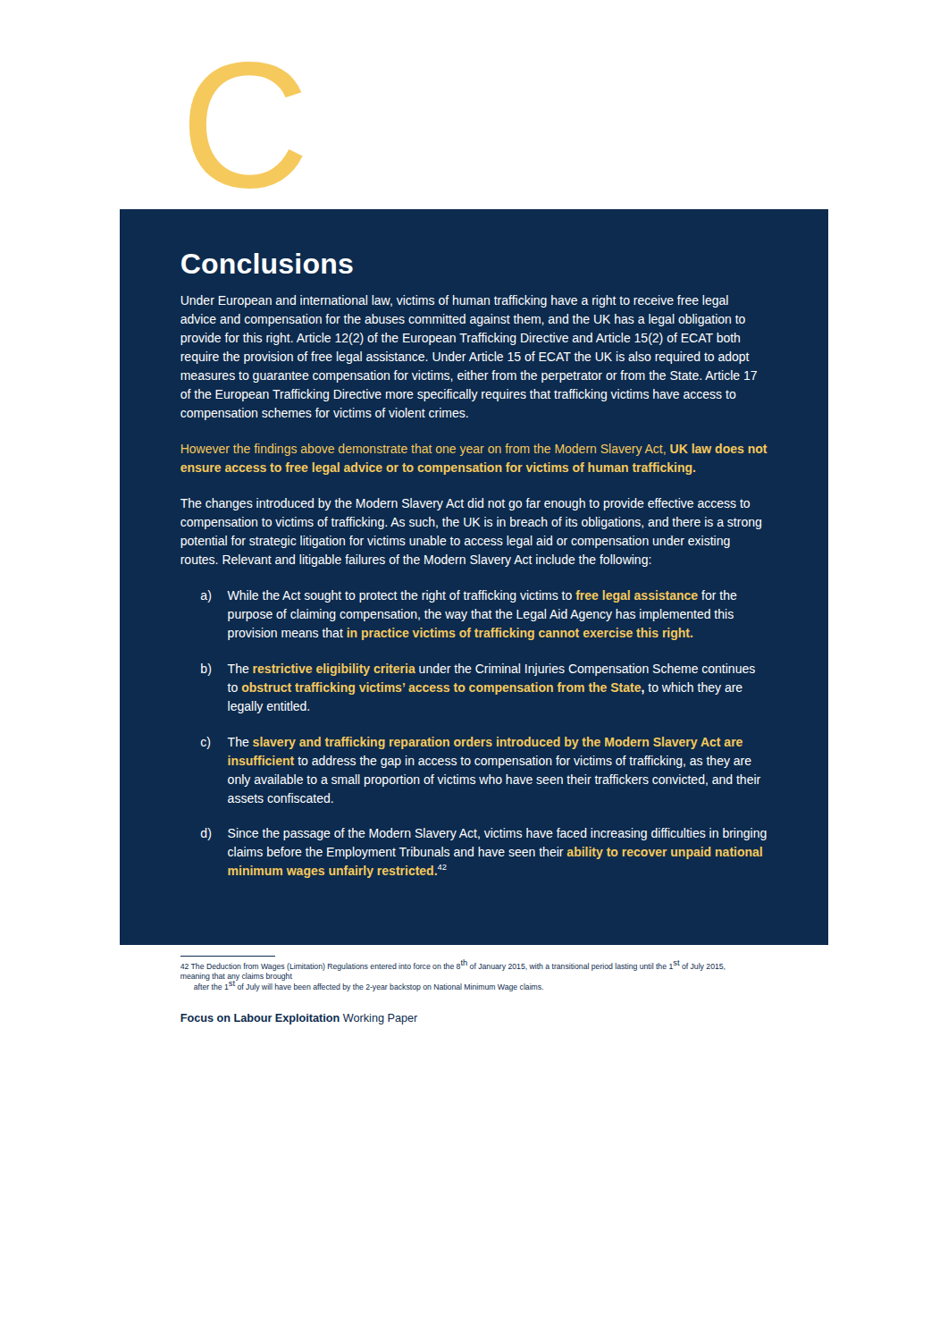C
Conclusions
Under European and international law, victims of human trafficking have a right to receive free legal advice and compensation for the abuses committed against them, and the UK has a legal obligation to provide for this right. Article 12(2) of the European Trafficking Directive and Article 15(2) of ECAT both require the provision of free legal assistance. Under Article 15 of ECAT the UK is also required to adopt measures to guarantee compensation for victims, either from the perpetrator or from the State. Article 17 of the European Trafficking Directive more specifically requires that trafficking victims have access to compensation schemes for victims of violent crimes.
However the findings above demonstrate that one year on from the Modern Slavery Act, UK law does not ensure access to free legal advice or to compensation for victims of human trafficking.
The changes introduced by the Modern Slavery Act did not go far enough to provide effective access to compensation to victims of trafficking. As such, the UK is in breach of its obligations, and there is a strong potential for strategic litigation for victims unable to access legal aid or compensation under existing routes. Relevant and litigable failures of the Modern Slavery Act include the following:
a) While the Act sought to protect the right of trafficking victims to free legal assistance for the purpose of claiming compensation, the way that the Legal Aid Agency has implemented this provision means that in practice victims of trafficking cannot exercise this right.
b) The restrictive eligibility criteria under the Criminal Injuries Compensation Scheme continues to obstruct trafficking victims’ access to compensation from the State, to which they are legally entitled.
c) The slavery and trafficking reparation orders introduced by the Modern Slavery Act are insufficient to address the gap in access to compensation for victims of trafficking, as they are only available to a small proportion of victims who have seen their traffickers convicted, and their assets confiscated.
d) Since the passage of the Modern Slavery Act, victims have faced increasing difficulties in bringing claims before the Employment Tribunals and have seen their ability to recover unpaid national minimum wages unfairly restricted.42
42 The Deduction from Wages (Limitation) Regulations entered into force on the 8th of January 2015, with a transitional period lasting until the 1st of July 2015, meaning that any claims brought after the 1st of July will have been affected by the 2-year backstop on National Minimum Wage claims.
Focus on Labour Exploitation Working Paper